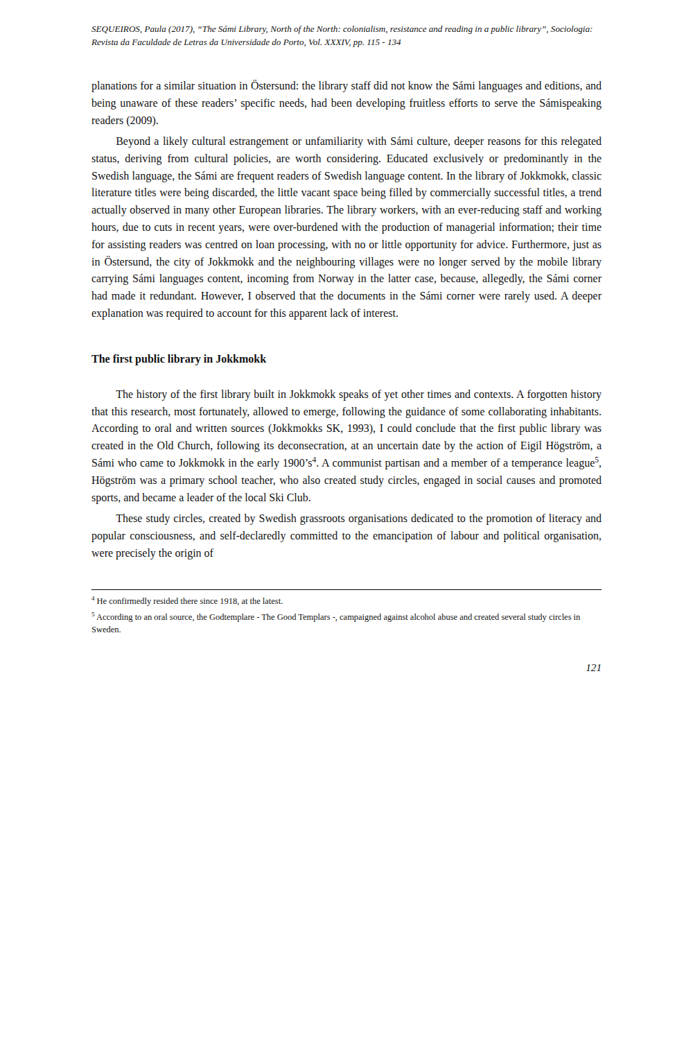SEQUEIROS, Paula (2017), “The Sámi Library, North of the North: colonialism, resistance and reading in a public library”, Sociologia: Revista da Faculdade de Letras da Universidade do Porto, Vol. XXXIV, pp. 115 - 134
planations for a similar situation in Östersund: the library staff did not know the Sámi languages and editions, and being unaware of these readers’ specific needs, had been developing fruitless efforts to serve the Sámispeaking readers (2009).
Beyond a likely cultural estrangement or unfamiliarity with Sámi culture, deeper reasons for this relegated status, deriving from cultural policies, are worth considering. Educated exclusively or predominantly in the Swedish language, the Sámi are frequent readers of Swedish language content. In the library of Jokkmokk, classic literature titles were being discarded, the little vacant space being filled by commercially successful titles, a trend actually observed in many other European libraries. The library workers, with an ever-reducing staff and working hours, due to cuts in recent years, were over-burdened with the production of managerial information; their time for assisting readers was centred on loan processing, with no or little opportunity for advice. Furthermore, just as in Östersund, the city of Jokkmokk and the neighbouring villages were no longer served by the mobile library carrying Sámi languages content, incoming from Norway in the latter case, because, allegedly, the Sámi corner had made it redundant. However, I observed that the documents in the Sámi corner were rarely used. A deeper explanation was required to account for this apparent lack of interest.
The first public library in Jokkmokk
The history of the first library built in Jokkmokk speaks of yet other times and contexts. A forgotten history that this research, most fortunately, allowed to emerge, following the guidance of some collaborating inhabitants. According to oral and written sources (Jokkmokks SK, 1993), I could conclude that the first public library was created in the Old Church, following its deconsecration, at an uncertain date by the action of Eigil Högström, a Sámi who came to Jokkmokk in the early 1900’s4. A communist partisan and a member of a temperance league5, Högström was a primary school teacher, who also created study circles, engaged in social causes and promoted sports, and became a leader of the local Ski Club.
These study circles, created by Swedish grassroots organisations dedicated to the promotion of literacy and popular consciousness, and self-declaredly committed to the emancipation of labour and political organisation, were precisely the origin of
4 He confirmedly resided there since 1918, at the latest.
5 According to an oral source, the Godtemplare - The Good Templars -, campaigned against alcohol abuse and created several study circles in Sweden.
121